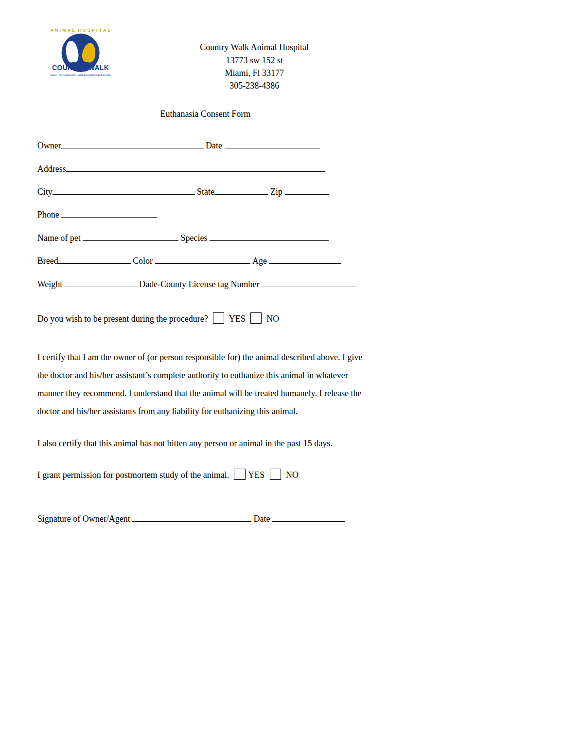A N I M A L H O S P I T A L
COUNTRY WALK
Care, Compassion, and Exceptional Service
Country Walk Animal Hospital
13773 sw 152 st
Miami, Fl 33177
305-238-4386
Euthanasia Consent Form
Owner Date
Address
City State Zip
Phone
Name of pet Species
Breed Color Age
Weight Dade-County License tag Number
Do you wish to be present during the procedure? YES NO
I certify that I am the owner of (or person responsible for) the animal described above. I give the doctor and his/her assistant’s complete authority to euthanize this animal in whatever manner they recommend. I understand that the animal will be treated humanely. I release the doctor and his/her assistants from any liability for euthanizing this animal.
I also certify that this animal has not bitten any person or animal in the past 15 days.
I grant permission for postmortem study of the animal. YES NO
Signature of Owner/Agent Date